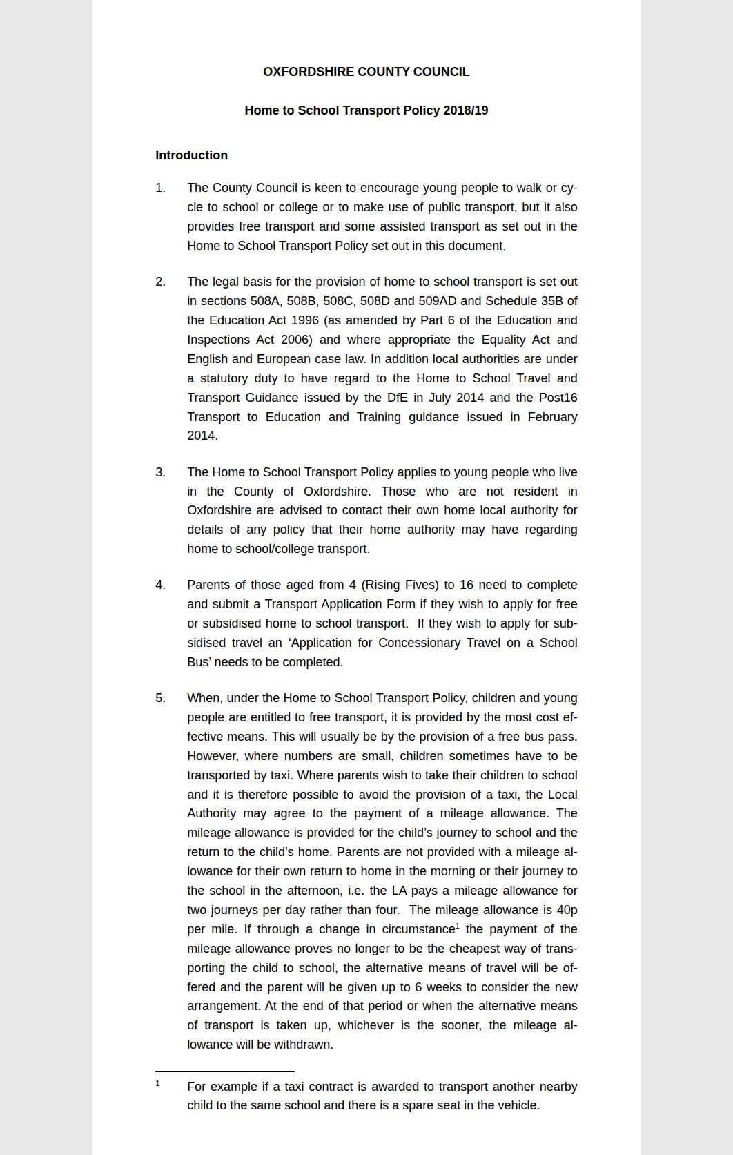OXFORDSHIRE COUNTY COUNCIL
Home to School Transport Policy 2018/19
Introduction
1. The County Council is keen to encourage young people to walk or cycle to school or college or to make use of public transport, but it also provides free transport and some assisted transport as set out in the Home to School Transport Policy set out in this document.
2. The legal basis for the provision of home to school transport is set out in sections 508A, 508B, 508C, 508D and 509AD and Schedule 35B of the Education Act 1996 (as amended by Part 6 of the Education and Inspections Act 2006) and where appropriate the Equality Act and English and European case law. In addition local authorities are under a statutory duty to have regard to the Home to School Travel and Transport Guidance issued by the DfE in July 2014 and the Post16 Transport to Education and Training guidance issued in February 2014.
3. The Home to School Transport Policy applies to young people who live in the County of Oxfordshire. Those who are not resident in Oxfordshire are advised to contact their own home local authority for details of any policy that their home authority may have regarding home to school/college transport.
4. Parents of those aged from 4 (Rising Fives) to 16 need to complete and submit a Transport Application Form if they wish to apply for free or subsidised home to school transport. If they wish to apply for subsidised travel an ‘Application for Concessionary Travel on a School Bus’ needs to be completed.
5. When, under the Home to School Transport Policy, children and young people are entitled to free transport, it is provided by the most cost effective means. This will usually be by the provision of a free bus pass. However, where numbers are small, children sometimes have to be transported by taxi. Where parents wish to take their children to school and it is therefore possible to avoid the provision of a taxi, the Local Authority may agree to the payment of a mileage allowance. The mileage allowance is provided for the child’s journey to school and the return to the child’s home. Parents are not provided with a mileage allowance for their own return to home in the morning or their journey to the school in the afternoon, i.e. the LA pays a mileage allowance for two journeys per day rather than four. The mileage allowance is 40p per mile. If through a change in circumstance1 the payment of the mileage allowance proves no longer to be the cheapest way of transporting the child to school, the alternative means of travel will be offered and the parent will be given up to 6 weeks to consider the new arrangement. At the end of that period or when the alternative means of transport is taken up, whichever is the sooner, the mileage allowance will be withdrawn.
1 For example if a taxi contract is awarded to transport another nearby child to the same school and there is a spare seat in the vehicle.